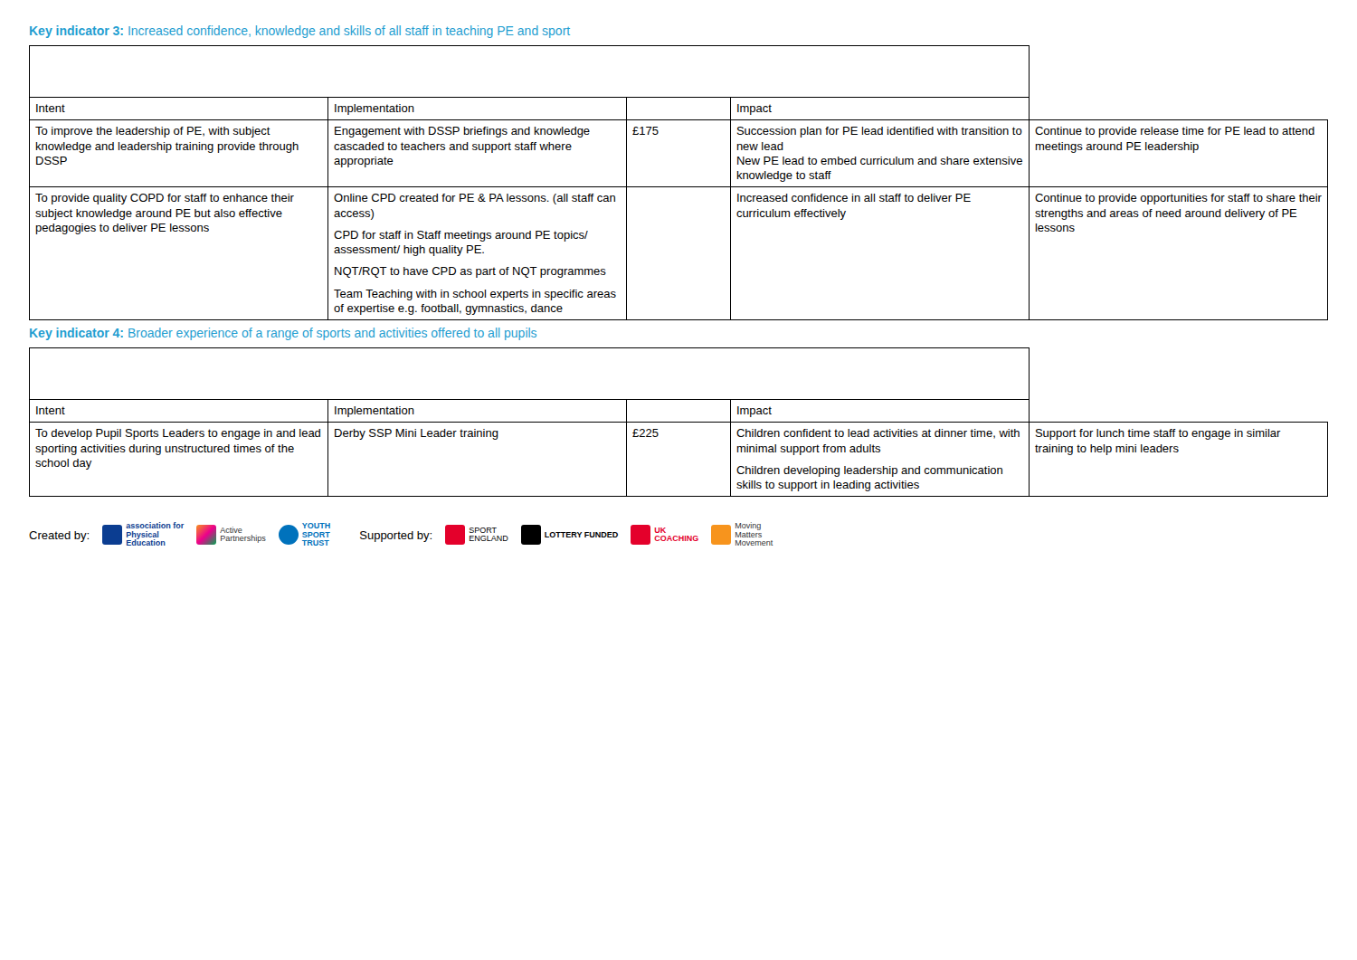Key indicator 3: Increased confidence, knowledge and skills of all staff in teaching PE and sport
| Intent | Implementation | | Impact | |
| --- | --- | --- | --- | --- |
| To improve the leadership of PE, with subject knowledge and leadership training provide through DSSP | Engagement with DSSP briefings and knowledge cascaded to teachers and support staff where appropriate | £175 | Succession plan for PE lead identified with transition to new lead New PE lead to embed curriculum and share extensive knowledge to staff | Continue to provide release time for PE lead to attend meetings around PE leadership |
| To provide quality COPD for staff to enhance their subject knowledge around PE but also effective pedagogies to deliver PE lessons | Online CPD created for PE & PA lessons. (all staff can access) CPD for staff in Staff meetings around PE topics/ assessment/ high quality PE. NQT/RQT to have CPD as part of NQT programmes Team Teaching with in school experts in specific areas of expertise e.g. football, gymnastics, dance | | Increased confidence in all staff to deliver PE curriculum effectively | Continue to provide opportunities for staff to share their strengths and areas of need around delivery of PE lessons |
Key indicator 4: Broader experience of a range of sports and activities offered to all pupils
| Intent | Implementation | | Impact | |
| --- | --- | --- | --- | --- |
| To develop Pupil Sports Leaders to engage in and lead sporting activities during unstructured times of the school day | Derby SSP Mini Leader training | £225 | Children confident to lead activities at dinner time, with minimal support from adults Children developing leadership and communication skills to support in leading activities | Support for lunch time staff to engage in similar training to help mini leaders |
Created by: association for
Physical
Education Active
Partnerships YOUTH
SPORT
TRUST Supported by: SPORT
ENGLAND LOTTERY FUNDED UK
COACHING Moving
Matters
Movement